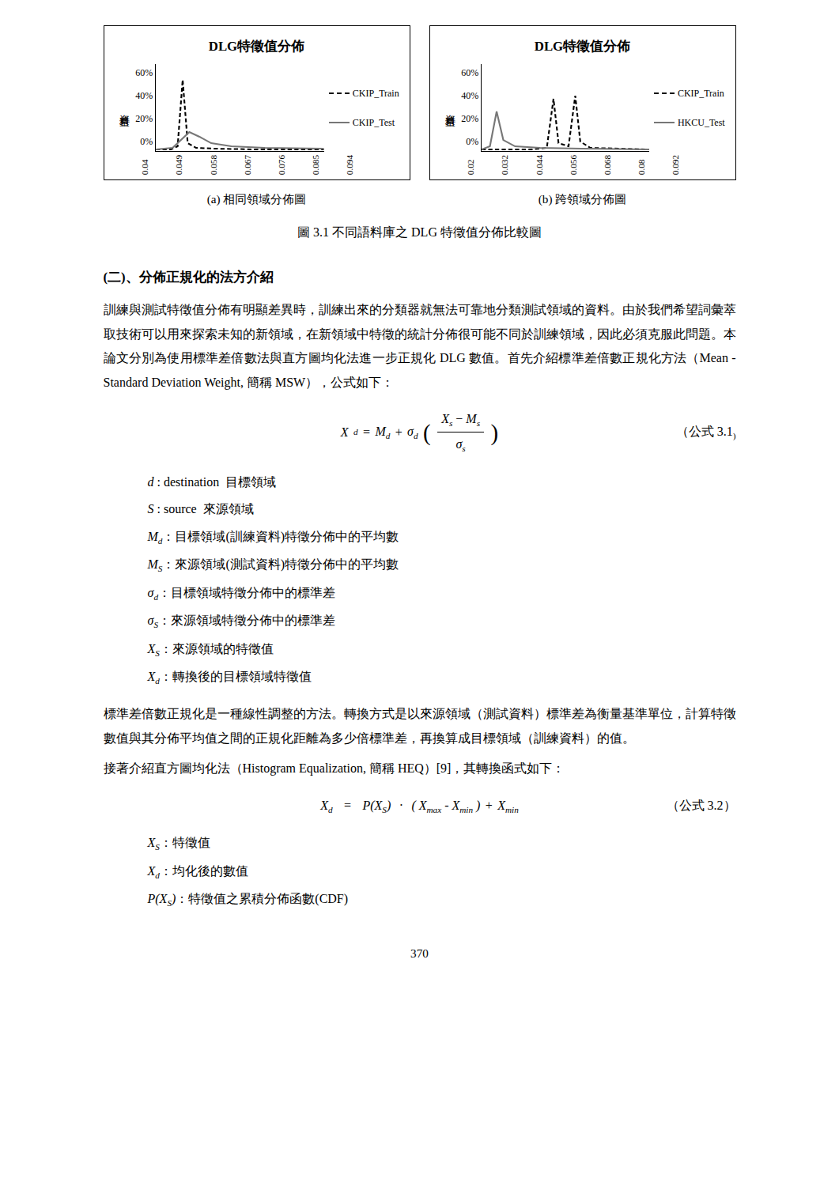DLG特徵值分佈
資料量
60% 40% 20% 0%
CKIP_Train
CKIP_Test
0.04 0.049 0.058 0.067 0.076 0.085 0.094
DLG特徵值分佈
資料量
60% 40% 20% 0%
CKIP_Train
HKCU_Test
0.02 0.032 0.044 0.056 0.068 0.08 0.092
(a) 相同領域分佈圖
(b) 跨領域分佈圖
圖 3.1 不同語料庫之 DLG 特徵值分佈比較圖
(二)、分佈正規化的法方介紹
訓練與測試特徵值分佈有明顯差異時，訓練出來的分類器就無法可靠地分類測試領域的資料。由於我們希望詞彙萃取技術可以用來探索未知的新領域，在新領域中特徵的統計分佈很可能不同於訓練領域，因此必須克服此問題。本論文分別為使用標準差倍數法與直方圖均化法進一步正規化 DLG 數值。首先介紹標準差倍數正規化方法（Mean - Standard Deviation Weight, 簡稱 MSW），公式如下：
Xd = Md + σd ( Xs − Ms σs )
（公式 3.1)
d : destination 目標領域
S : source 來源領域
Md：目標領域(訓練資料)特徵分佈中的平均數
MS：來源領域(測試資料)特徵分佈中的平均數
σd：目標領域特徵分佈中的標準差
σS：來源領域特徵分佈中的標準差
XS：來源領域的特徵值
Xd：轉換後的目標領域特徵值
標準差倍數正規化是一種線性調整的方法。轉換方式是以來源領域（測試資料）標準差為衡量基準單位，計算特徵數值與其分佈平均值之間的正規化距離為多少倍標準差，再換算成目標領域（訓練資料）的值。
接著介紹直方圖均化法（Histogram Equalization, 簡稱 HEQ）[9]，其轉換函式如下：
Xd = P(XS) · ( Xmax - Xmin ) + Xmin
（公式 3.2）
XS：特徵值
Xd：均化後的數值
P(XS)：特徵值之累積分佈函數(CDF)
370